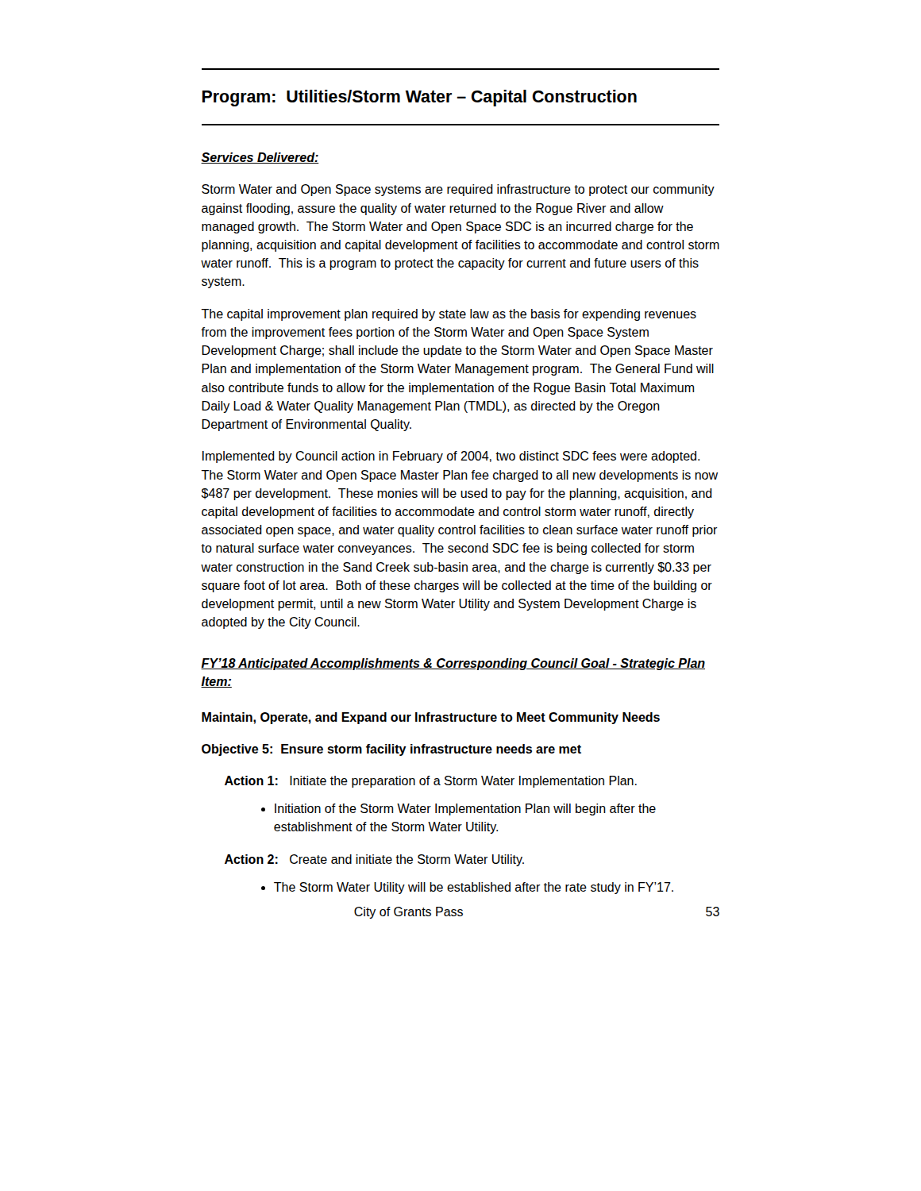Program: Utilities/Storm Water – Capital Construction
Services Delivered:
Storm Water and Open Space systems are required infrastructure to protect our community against flooding, assure the quality of water returned to the Rogue River and allow managed growth. The Storm Water and Open Space SDC is an incurred charge for the planning, acquisition and capital development of facilities to accommodate and control storm water runoff. This is a program to protect the capacity for current and future users of this system.
The capital improvement plan required by state law as the basis for expending revenues from the improvement fees portion of the Storm Water and Open Space System Development Charge; shall include the update to the Storm Water and Open Space Master Plan and implementation of the Storm Water Management program. The General Fund will also contribute funds to allow for the implementation of the Rogue Basin Total Maximum Daily Load & Water Quality Management Plan (TMDL), as directed by the Oregon Department of Environmental Quality.
Implemented by Council action in February of 2004, two distinct SDC fees were adopted. The Storm Water and Open Space Master Plan fee charged to all new developments is now $487 per development. These monies will be used to pay for the planning, acquisition, and capital development of facilities to accommodate and control storm water runoff, directly associated open space, and water quality control facilities to clean surface water runoff prior to natural surface water conveyances. The second SDC fee is being collected for storm water construction in the Sand Creek sub-basin area, and the charge is currently $0.33 per square foot of lot area. Both of these charges will be collected at the time of the building or development permit, until a new Storm Water Utility and System Development Charge is adopted by the City Council.
FY’18 Anticipated Accomplishments & Corresponding Council Goal - Strategic Plan Item:
Maintain, Operate, and Expand our Infrastructure to Meet Community Needs
Objective 5: Ensure storm facility infrastructure needs are met
Action 1: Initiate the preparation of a Storm Water Implementation Plan.
Initiation of the Storm Water Implementation Plan will begin after the establishment of the Storm Water Utility.
Action 2: Create and initiate the Storm Water Utility.
The Storm Water Utility will be established after the rate study in FY’17.
City of Grants Pass 53